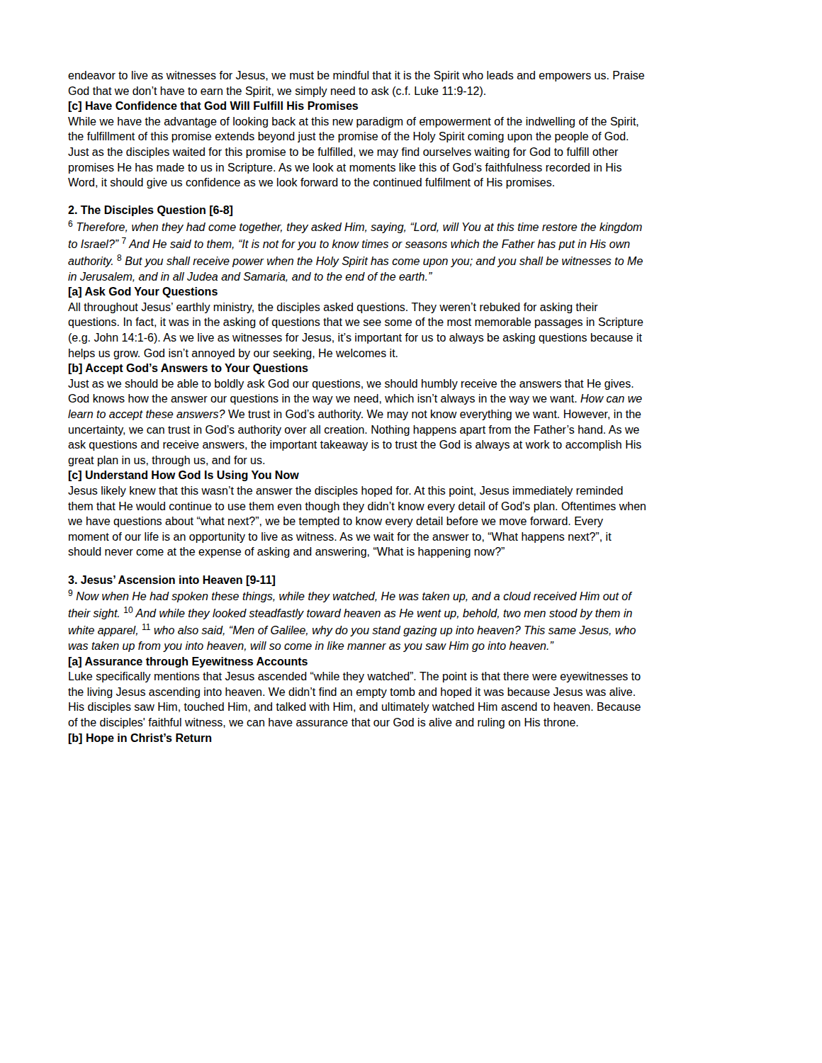endeavor to live as witnesses for Jesus, we must be mindful that it is the Spirit who leads and empowers us. Praise God that we don’t have to earn the Spirit, we simply need to ask (c.f. Luke 11:9-12).
[c] Have Confidence that God Will Fulfill His Promises
While we have the advantage of looking back at this new paradigm of empowerment of the indwelling of the Spirit, the fulfillment of this promise extends beyond just the promise of the Holy Spirit coming upon the people of God. Just as the disciples waited for this promise to be fulfilled, we may find ourselves waiting for God to fulfill other promises He has made to us in Scripture. As we look at moments like this of God’s faithfulness recorded in His Word, it should give us confidence as we look forward to the continued fulfilment of His promises.
2. The Disciples Question [6-8]
6 Therefore, when they had come together, they asked Him, saying, “Lord, will You at this time restore the kingdom to Israel?” 7 And He said to them, “It is not for you to know times or seasons which the Father has put in His own authority. 8 But you shall receive power when the Holy Spirit has come upon you; and you shall be witnesses to Me in Jerusalem, and in all Judea and Samaria, and to the end of the earth.”
[a] Ask God Your Questions
All throughout Jesus’ earthly ministry, the disciples asked questions. They weren’t rebuked for asking their questions. In fact, it was in the asking of questions that we see some of the most memorable passages in Scripture (e.g. John 14:1-6). As we live as witnesses for Jesus, it’s important for us to always be asking questions because it helps us grow. God isn’t annoyed by our seeking, He welcomes it.
[b] Accept God’s Answers to Your Questions
Just as we should be able to boldly ask God our questions, we should humbly receive the answers that He gives. God knows how the answer our questions in the way we need, which isn’t always in the way we want. How can we learn to accept these answers? We trust in God’s authority. We may not know everything we want. However, in the uncertainty, we can trust in God’s authority over all creation. Nothing happens apart from the Father’s hand. As we ask questions and receive answers, the important takeaway is to trust the God is always at work to accomplish His great plan in us, through us, and for us.
[c] Understand How God Is Using You Now
Jesus likely knew that this wasn’t the answer the disciples hoped for. At this point, Jesus immediately reminded them that He would continue to use them even though they didn’t know every detail of God's plan. Oftentimes when we have questions about “what next?”, we be tempted to know every detail before we move forward. Every moment of our life is an opportunity to live as witness. As we wait for the answer to, “What happens next?”, it should never come at the expense of asking and answering, “What is happening now?”
3. Jesus’ Ascension into Heaven [9-11]
9 Now when He had spoken these things, while they watched, He was taken up, and a cloud received Him out of their sight. 10 And while they looked steadfastly toward heaven as He went up, behold, two men stood by them in white apparel, 11 who also said, “Men of Galilee, why do you stand gazing up into heaven? This same Jesus, who was taken up from you into heaven, will so come in like manner as you saw Him go into heaven.”
[a] Assurance through Eyewitness Accounts
Luke specifically mentions that Jesus ascended “while they watched”. The point is that there were eyewitnesses to the living Jesus ascending into heaven. We didn’t find an empty tomb and hoped it was because Jesus was alive. His disciples saw Him, touched Him, and talked with Him, and ultimately watched Him ascend to heaven. Because of the disciples' faithful witness, we can have assurance that our God is alive and ruling on His throne.
[b] Hope in Christ’s Return